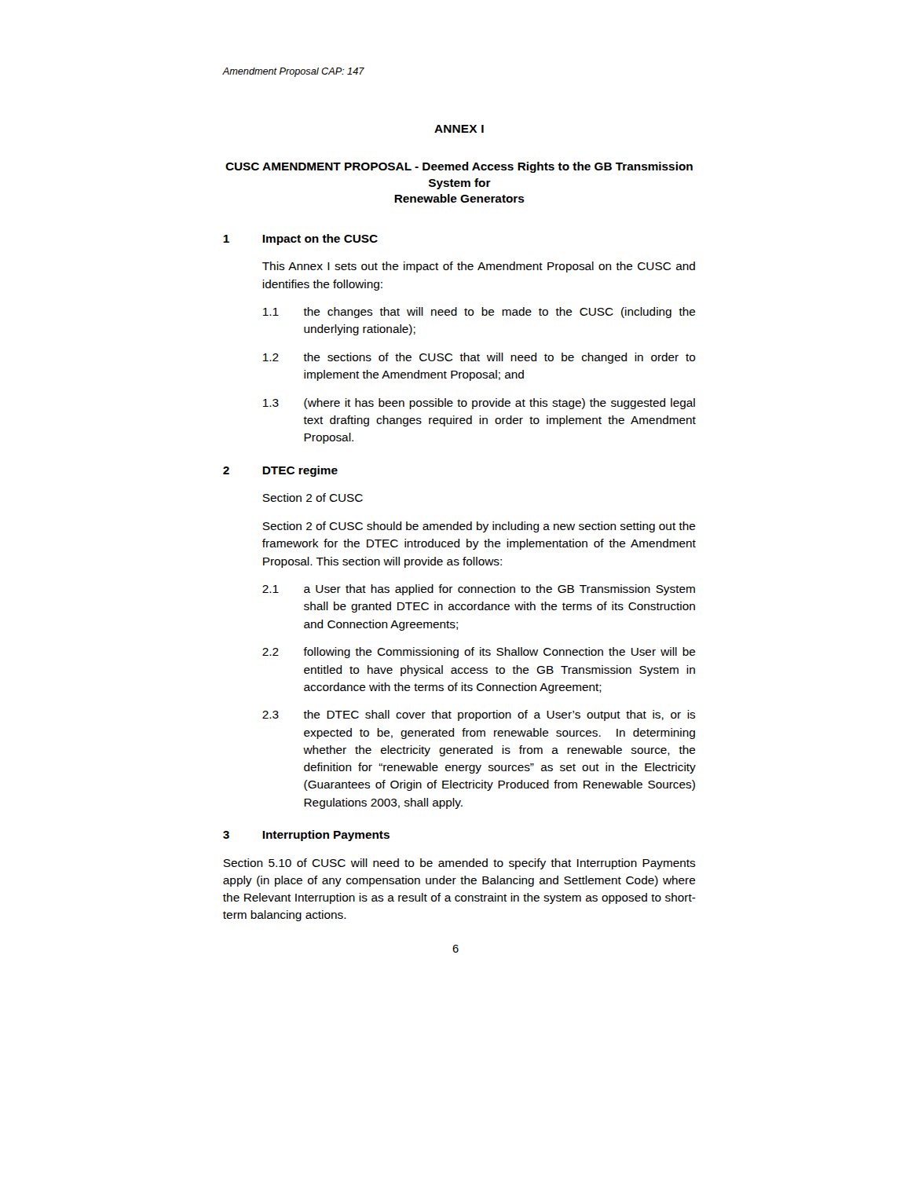Amendment Proposal CAP: 147
ANNEX I
CUSC AMENDMENT PROPOSAL - Deemed Access Rights to the GB Transmission System for
Renewable Generators
1 Impact on the CUSC
This Annex I sets out the impact of the Amendment Proposal on the CUSC and identifies the following:
1.1 the changes that will need to be made to the CUSC (including the underlying rationale);
1.2 the sections of the CUSC that will need to be changed in order to implement the Amendment Proposal; and
1.3 (where it has been possible to provide at this stage) the suggested legal text drafting changes required in order to implement the Amendment Proposal.
2 DTEC regime
Section 2 of CUSC
Section 2 of CUSC should be amended by including a new section setting out the framework for the DTEC introduced by the implementation of the Amendment Proposal. This section will provide as follows:
2.1 a User that has applied for connection to the GB Transmission System shall be granted DTEC in accordance with the terms of its Construction and Connection Agreements;
2.2 following the Commissioning of its Shallow Connection the User will be entitled to have physical access to the GB Transmission System in accordance with the terms of its Connection Agreement;
2.3 the DTEC shall cover that proportion of a User’s output that is, or is expected to be, generated from renewable sources. In determining whether the electricity generated is from a renewable source, the definition for “renewable energy sources” as set out in the Electricity (Guarantees of Origin of Electricity Produced from Renewable Sources) Regulations 2003, shall apply.
3 Interruption Payments
Section 5.10 of CUSC will need to be amended to specify that Interruption Payments apply (in place of any compensation under the Balancing and Settlement Code) where the Relevant Interruption is as a result of a constraint in the system as opposed to short-term balancing actions.
6